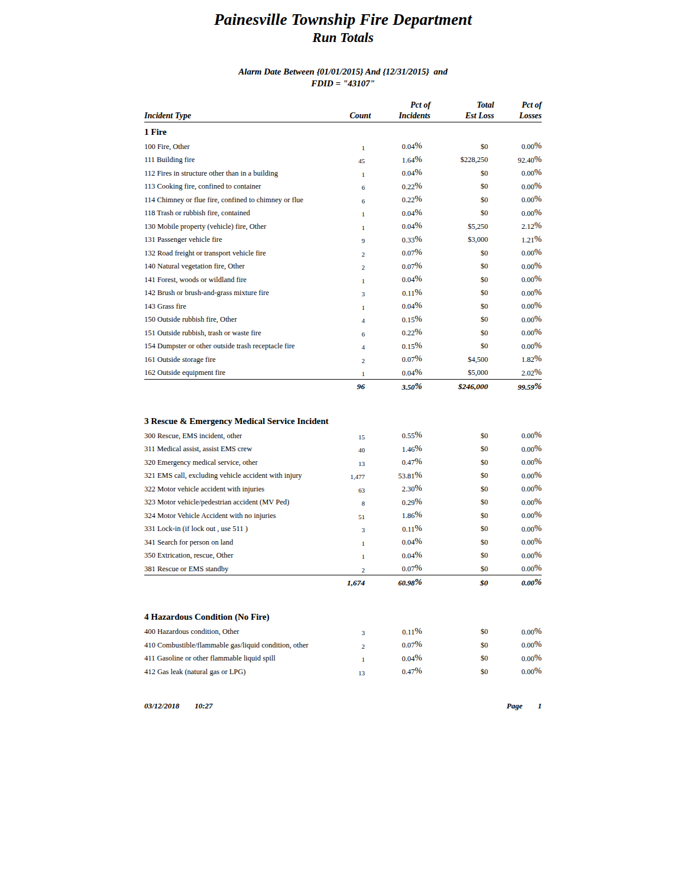Painesville Township Fire Department
Run Totals
Alarm Date Between {01/01/2015} And {12/31/2015} and
FDID = "43107"
| | | Pct of | Total | Pct of |
| --- | --- | --- | --- | --- |
| Incident Type | Count | Incidents | Est Loss | Losses |
| 1 Fire |
| 100 Fire, Other | 1 | 0.04 % | $0 | 0.00 % |
| 111 Building fire | 45 | 1.64 % | $228,250 | 92.40 % |
| 112 Fires in structure other than in a building | 1 | 0.04 % | $0 | 0.00 % |
| 113 Cooking fire, confined to container | 6 | 0.22 % | $0 | 0.00 % |
| 114 Chimney or flue fire, confined to chimney or flue | 6 | 0.22 % | $0 | 0.00 % |
| 118 Trash or rubbish fire, contained | 1 | 0.04 % | $0 | 0.00 % |
| 130 Mobile property (vehicle) fire, Other | 1 | 0.04 % | $5,250 | 2.12 % |
| 131 Passenger vehicle fire | 9 | 0.33 % | $3,000 | 1.21 % |
| 132 Road freight or transport vehicle fire | 2 | 0.07 % | $0 | 0.00 % |
| 140 Natural vegetation fire, Other | 2 | 0.07 % | $0 | 0.00 % |
| 141 Forest, woods or wildland fire | 1 | 0.04 % | $0 | 0.00 % |
| 142 Brush or brush-and-grass mixture fire | 3 | 0.11 % | $0 | 0.00 % |
| 143 Grass fire | 1 | 0.04 % | $0 | 0.00 % |
| 150 Outside rubbish fire, Other | 4 | 0.15 % | $0 | 0.00 % |
| 151 Outside rubbish, trash or waste fire | 6 | 0.22 % | $0 | 0.00 % |
| 154 Dumpster or other outside trash receptacle fire | 4 | 0.15 % | $0 | 0.00 % |
| 161 Outside storage fire | 2 | 0.07 % | $4,500 | 1.82 % |
| 162 Outside equipment fire | 1 | 0.04 % | $5,000 | 2.02 % |
| | 96 | 3.50 % | $246,000 | 99.59 % |
| 3 Rescue & Emergency Medical Service Incident |
| 300 Rescue, EMS incident, other | 15 | 0.55 % | $0 | 0.00 % |
| 311 Medical assist, assist EMS crew | 40 | 1.46 % | $0 | 0.00 % |
| 320 Emergency medical service, other | 13 | 0.47 % | $0 | 0.00 % |
| 321 EMS call, excluding vehicle accident with injury | 1,477 | 53.81 % | $0 | 0.00 % |
| 322 Motor vehicle accident with injuries | 63 | 2.30 % | $0 | 0.00 % |
| 323 Motor vehicle/pedestrian accident (MV Ped) | 8 | 0.29 % | $0 | 0.00 % |
| 324 Motor Vehicle Accident with no injuries | 51 | 1.86 % | $0 | 0.00 % |
| 331 Lock-in (if lock out , use 511 ) | 3 | 0.11 % | $0 | 0.00 % |
| 341 Search for person on land | 1 | 0.04 % | $0 | 0.00 % |
| 350 Extrication, rescue, Other | 1 | 0.04 % | $0 | 0.00 % |
| 381 Rescue or EMS standby | 2 | 0.07 % | $0 | 0.00 % |
| | 1,674 | 60.98 % | $0 | 0.00 % |
| 4 Hazardous Condition (No Fire) |
| 400 Hazardous condition, Other | 3 | 0.11 % | $0 | 0.00 % |
| 410 Combustible/flammable gas/liquid condition, other | 2 | 0.07 % | $0 | 0.00 % |
| 411 Gasoline or other flammable liquid spill | 1 | 0.04 % | $0 | 0.00 % |
| 412 Gas leak (natural gas or LPG) | 13 | 0.47 % | $0 | 0.00 % |
03/12/201810:27
Page 1